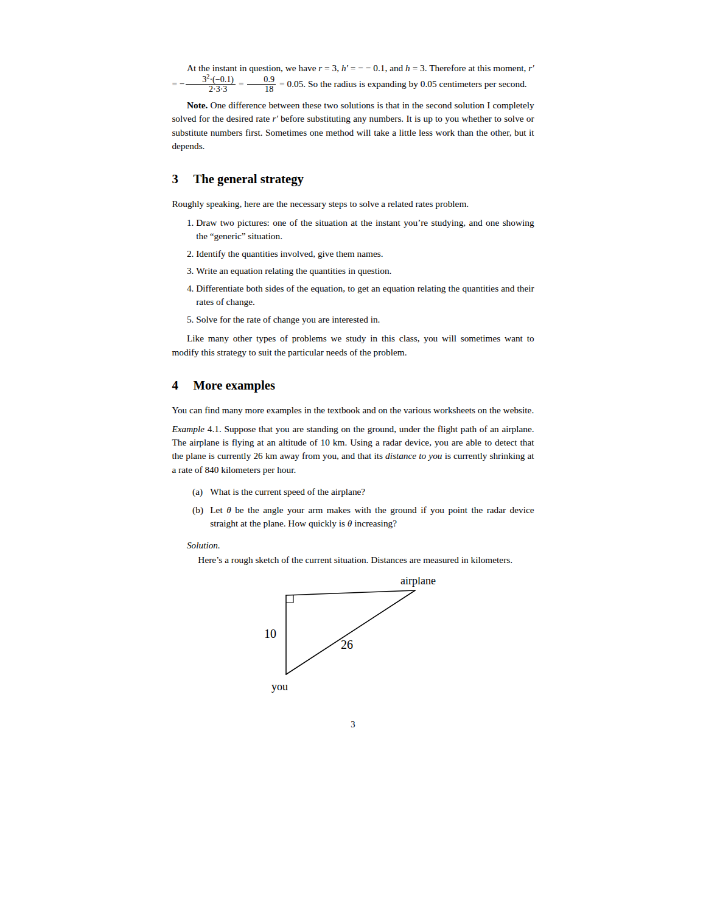At the instant in question, we have r = 3, h′ = − − 0.1, and h = 3. Therefore at this moment, r′ = −32·(−0.1) 2·3·3 = 0.918 = 0.05. So the radius is expanding by 0.05 centimeters per second.
Note. One difference between these two solutions is that in the second solution I completely solved for the desired rate r′ before substituting any numbers. It is up to you whether to solve or substitute numbers first. Sometimes one method will take a little less work than the other, but it depends.
3 The general strategy
Roughly speaking, here are the necessary steps to solve a related rates problem.
Draw two pictures: one of the situation at the instant you’re studying, and one showing the “generic” situation.
Identify the quantities involved, give them names.
Write an equation relating the quantities in question.
Differentiate both sides of the equation, to get an equation relating the quantities and their rates of change.
Solve for the rate of change you are interested in.
Like many other types of problems we study in this class, you will sometimes want to modify this strategy to suit the particular needs of the problem.
4 More examples
You can find many more examples in the textbook and on the various worksheets on the website.
Example 4.1. Suppose that you are standing on the ground, under the flight path of an airplane. The airplane is flying at an altitude of 10 km. Using a radar device, you are able to detect that the plane is currently 26 km away from you, and that its distance to you is currently shrinking at a rate of 840 kilometers per hour.
(a) What is the current speed of the airplane?
(b) Let θ be the angle your arm makes with the ground if you point the radar device straight at the plane. How quickly is θ increasing?
Solution.
Here’s a rough sketch of the current situation. Distances are measured in kilometers.
10 26 airplane you
3